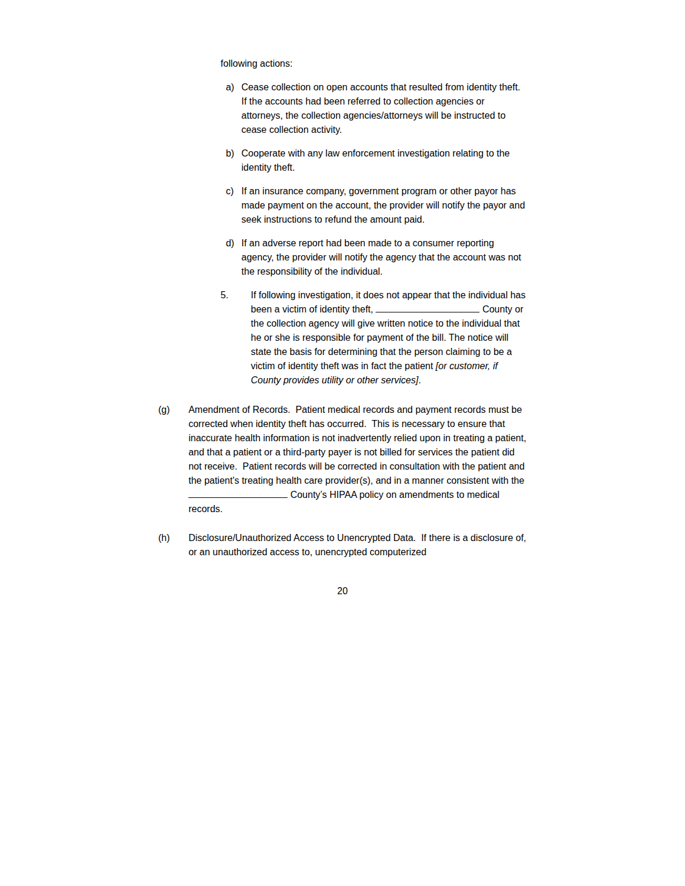following actions:
a) Cease collection on open accounts that resulted from identity theft. If the accounts had been referred to collection agencies or attorneys, the collection agencies/attorneys will be instructed to cease collection activity.
b) Cooperate with any law enforcement investigation relating to the identity theft.
c) If an insurance company, government program or other payor has made payment on the account, the provider will notify the payor and seek instructions to refund the amount paid.
d) If an adverse report had been made to a consumer reporting agency, the provider will notify the agency that the account was not the responsibility of the individual.
5. If following investigation, it does not appear that the individual has been a victim of identity theft, County or the collection agency will give written notice to the individual that he or she is responsible for payment of the bill. The notice will state the basis for determining that the person claiming to be a victim of identity theft was in fact the patient [or customer, if County provides utility or other services].
(g) Amendment of Records. Patient medical records and payment records must be corrected when identity theft has occurred. This is necessary to ensure that inaccurate health information is not inadvertently relied upon in treating a patient, and that a patient or a third-party payer is not billed for services the patient did not receive. Patient records will be corrected in consultation with the patient and the patient's treating health care provider(s), and in a manner consistent with the County’s HIPAA policy on amendments to medical records.
(h) Disclosure/Unauthorized Access to Unencrypted Data. If there is a disclosure of, or an unauthorized access to, unencrypted computerized
20